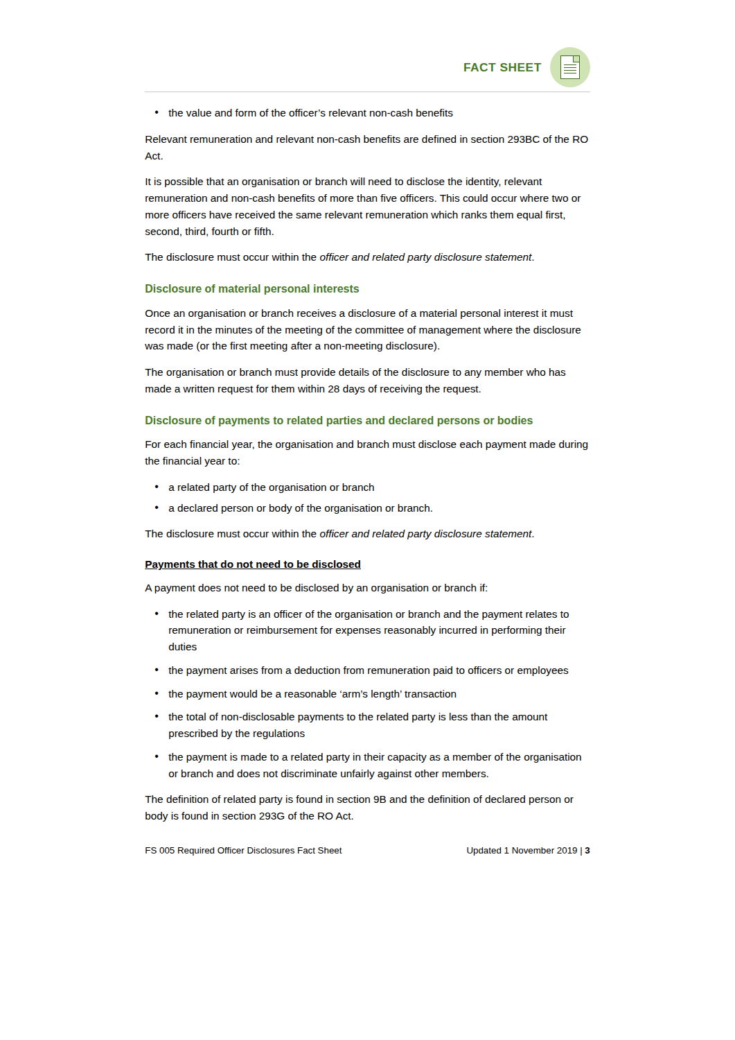FACT SHEET
the value and form of the officer’s relevant non-cash benefits
Relevant remuneration and relevant non-cash benefits are defined in section 293BC of the RO Act.
It is possible that an organisation or branch will need to disclose the identity, relevant remuneration and non-cash benefits of more than five officers. This could occur where two or more officers have received the same relevant remuneration which ranks them equal first, second, third, fourth or fifth.
The disclosure must occur within the officer and related party disclosure statement.
Disclosure of material personal interests
Once an organisation or branch receives a disclosure of a material personal interest it must record it in the minutes of the meeting of the committee of management where the disclosure was made (or the first meeting after a non-meeting disclosure).
The organisation or branch must provide details of the disclosure to any member who has made a written request for them within 28 days of receiving the request.
Disclosure of payments to related parties and declared persons or bodies
For each financial year, the organisation and branch must disclose each payment made during the financial year to:
a related party of the organisation or branch
a declared person or body of the organisation or branch.
The disclosure must occur within the officer and related party disclosure statement.
Payments that do not need to be disclosed
A payment does not need to be disclosed by an organisation or branch if:
the related party is an officer of the organisation or branch and the payment relates to remuneration or reimbursement for expenses reasonably incurred in performing their duties
the payment arises from a deduction from remuneration paid to officers or employees
the payment would be a reasonable ‘arm’s length’ transaction
the total of non-disclosable payments to the related party is less than the amount prescribed by the regulations
the payment is made to a related party in their capacity as a member of the organisation or branch and does not discriminate unfairly against other members.
The definition of related party is found in section 9B and the definition of declared person or body is found in section 293G of the RO Act.
FS 005 Required Officer Disclosures Fact Sheet
Updated 1 November 2019 | 3